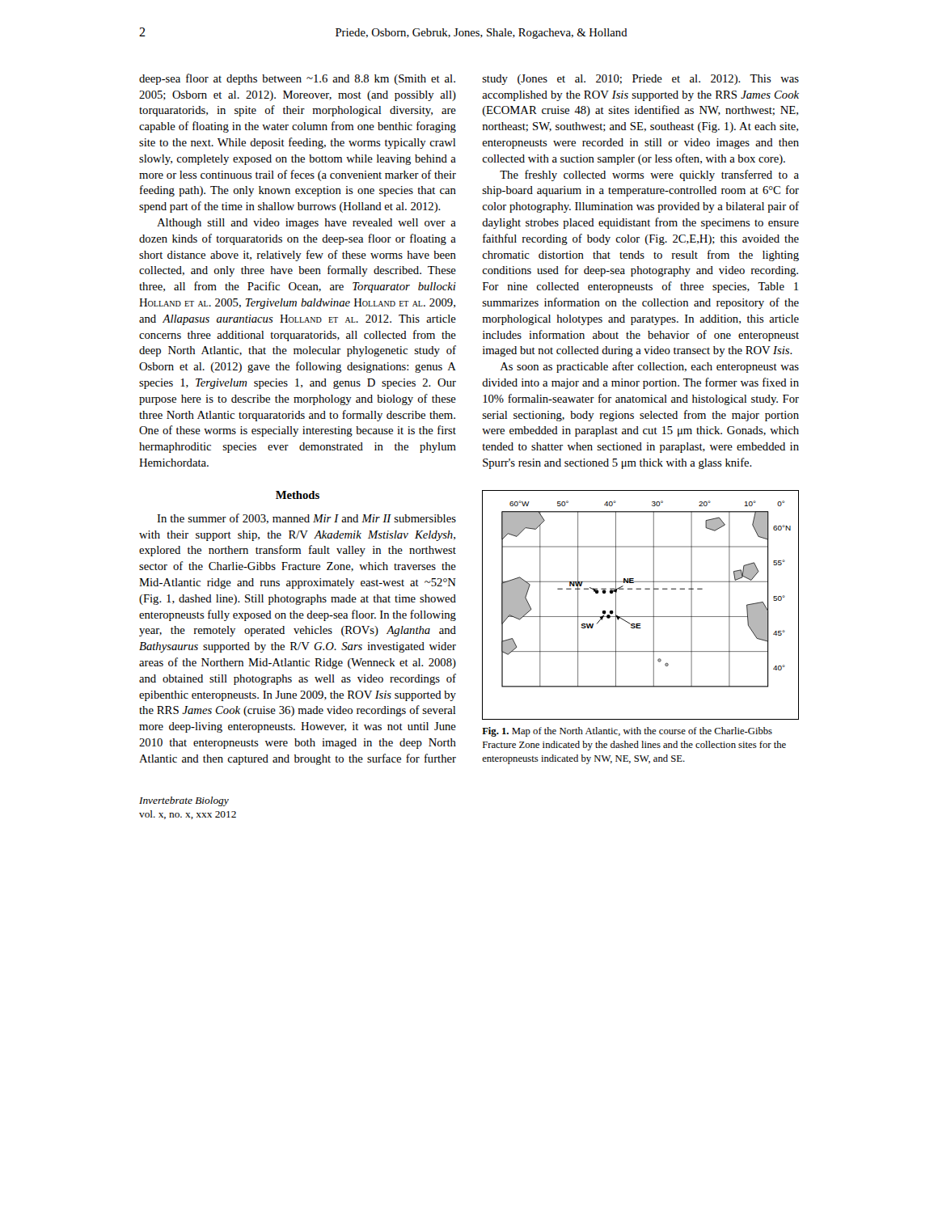2
Priede, Osborn, Gebruk, Jones, Shale, Rogacheva, & Holland
deep-sea floor at depths between ~1.6 and 8.8 km (Smith et al. 2005; Osborn et al. 2012). Moreover, most (and possibly all) torquaratorids, in spite of their morphological diversity, are capable of floating in the water column from one benthic foraging site to the next. While deposit feeding, the worms typically crawl slowly, completely exposed on the bottom while leaving behind a more or less continuous trail of feces (a convenient marker of their feeding path). The only known exception is one species that can spend part of the time in shallow burrows (Holland et al. 2012).
Although still and video images have revealed well over a dozen kinds of torquaratorids on the deep-sea floor or floating a short distance above it, relatively few of these worms have been collected, and only three have been formally described. These three, all from the Pacific Ocean, are Torquarator bullocki Holland et al. 2005, Tergivelum baldwinae Holland et al. 2009, and Allapasus aurantiacus Holland et al. 2012. This article concerns three additional torquaratorids, all collected from the deep North Atlantic, that the molecular phylogenetic study of Osborn et al. (2012) gave the following designations: genus A species 1, Tergivelum species 1, and genus D species 2. Our purpose here is to describe the morphology and biology of these three North Atlantic torquaratorids and to formally describe them. One of these worms is especially interesting because it is the first hermaphroditic species ever demonstrated in the phylum Hemichordata.
Methods
In the summer of 2003, manned Mir I and Mir II submersibles with their support ship, the R/V Akademik Mstislav Keldysh, explored the northern transform fault valley in the northwest sector of the Charlie-Gibbs Fracture Zone, which traverses the Mid-Atlantic ridge and runs approximately east-west at ~52°N (Fig. 1, dashed line). Still photographs made at that time showed enteropneusts fully exposed on the deep-sea floor. In the following year, the remotely operated vehicles (ROVs) Aglantha and Bathysaurus supported by the R/V G.O. Sars investigated wider areas of the Northern Mid-Atlantic Ridge (Wenneck et al. 2008) and obtained still photographs as well as video recordings of epibenthic enteropneusts. In June 2009, the ROV Isis supported by the RRS James Cook (cruise 36) made video recordings of several more deep-living enteropneusts. However, it was not until June 2010 that enteropneusts were both imaged in the deep North Atlantic and then captured and brought to the surface for further study (Jones et al. 2010; Priede et al. 2012). This was accomplished by the ROV Isis supported by the RRS James Cook (ECOMAR cruise 48) at sites identified as NW, northwest; NE, northeast; SW, southwest; and SE, southeast (Fig. 1). At each site, enteropneusts were recorded in still or video images and then collected with a suction sampler (or less often, with a box core).
The freshly collected worms were quickly transferred to a ship-board aquarium in a temperature-controlled room at 6°C for color photography. Illumination was provided by a bilateral pair of daylight strobes placed equidistant from the specimens to ensure faithful recording of body color (Fig. 2C,E,H); this avoided the chromatic distortion that tends to result from the lighting conditions used for deep-sea photography and video recording. For nine collected enteropneusts of three species, Table 1 summarizes information on the collection and repository of the morphological holotypes and paratypes. In addition, this article includes information about the behavior of one enteropneust imaged but not collected during a video transect by the ROV Isis.
As soon as practicable after collection, each enteropneust was divided into a major and a minor portion. The former was fixed in 10% formalin-seawater for anatomical and histological study. For serial sectioning, body regions selected from the major portion were embedded in paraplast and cut 15 μm thick. Gonads, which tended to shatter when sectioned in paraplast, were embedded in Spurr's resin and sectioned 5 μm thick with a glass knife.
60°W 50° 40° 30° 20° 10° 0° 60°N 55° 50° 45° 40° NW NE SW SE
Fig. 1. Map of the North Atlantic, with the course of the Charlie-Gibbs Fracture Zone indicated by the dashed lines and the collection sites for the enteropneusts indicated by NW, NE, SW, and SE.
Invertebrate Biology
vol. x, no. x, xxx 2012